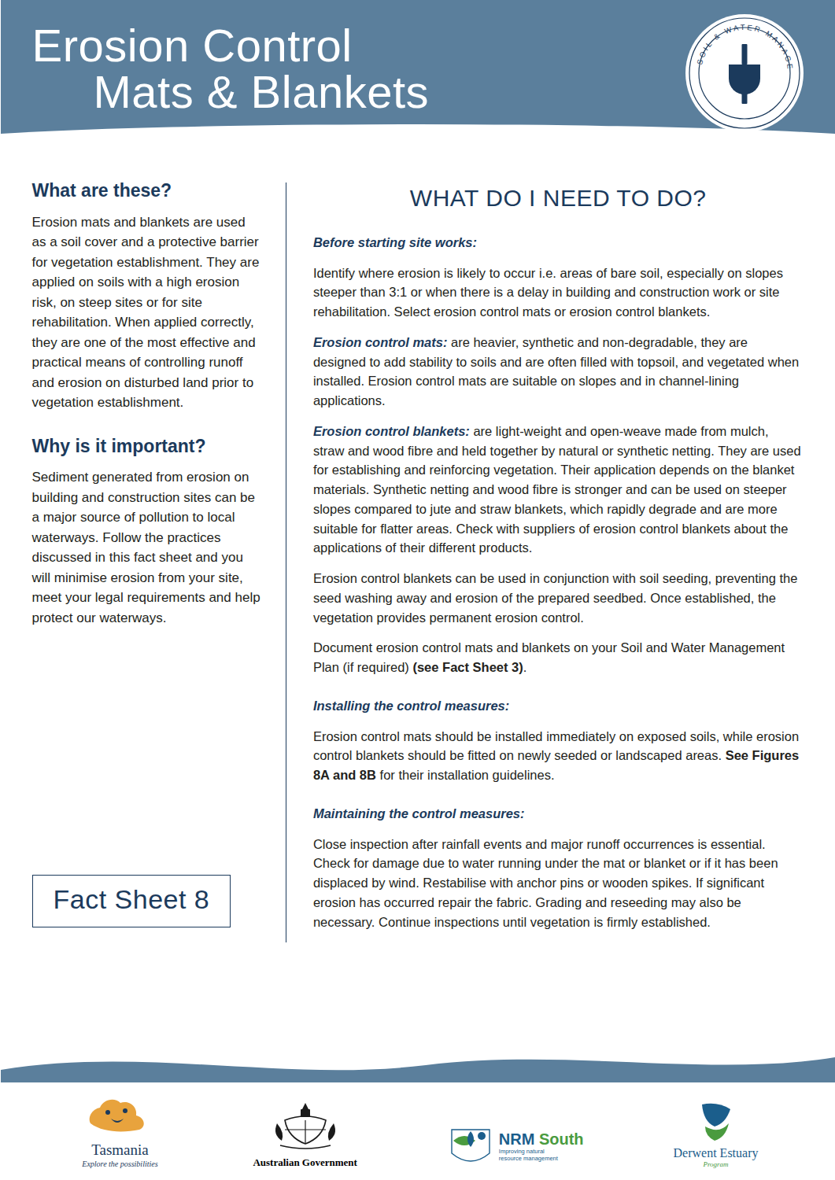Erosion ControlMats & Blankets
SOIL & WATER MANAGEMENT · ·
What are these?
Erosion mats and blankets are used as a soil cover and a protective barrier for vegetation establishment. They are applied on soils with a high erosion risk, on steep sites or for site rehabilitation. When applied correctly, they are one of the most effective and practical means of controlling runoff and erosion on disturbed land prior to vegetation establishment.
Why is it important?
Sediment generated from erosion on building and construction sites can be a major source of pollution to local waterways. Follow the practices discussed in this fact sheet and you will minimise erosion from your site, meet your legal requirements and help protect our waterways.
Fact Sheet 8
WHAT DO I NEED TO DO?
Before starting site works:
Identify where erosion is likely to occur i.e. areas of bare soil, especially on slopes steeper than 3:1 or when there is a delay in building and construction work or site rehabilitation. Select erosion control mats or erosion control blankets.
Erosion control mats: are heavier, synthetic and non-degradable, they are designed to add stability to soils and are often filled with topsoil, and vegetated when installed. Erosion control mats are suitable on slopes and in channel-lining applications.
Erosion control blankets: are light-weight and open-weave made from mulch, straw and wood fibre and held together by natural or synthetic netting. They are used for establishing and reinforcing vegetation. Their application depends on the blanket materials. Synthetic netting and wood fibre is stronger and can be used on steeper slopes compared to jute and straw blankets, which rapidly degrade and are more suitable for flatter areas. Check with suppliers of erosion control blankets about the applications of their different products.
Erosion control blankets can be used in conjunction with soil seeding, preventing the seed washing away and erosion of the prepared seedbed. Once established, the vegetation provides permanent erosion control.
Document erosion control mats and blankets on your Soil and Water Management Plan (if required) (see Fact Sheet 3).
Installing the control measures:
Erosion control mats should be installed immediately on exposed soils, while erosion control blankets should be fitted on newly seeded or landscaped areas. See Figures 8A and 8B for their installation guidelines.
Maintaining the control measures:
Close inspection after rainfall events and major runoff occurrences is essential. Check for damage due to water running under the mat or blanket or if it has been displaced by wind. Restabilise with anchor pins or wooden spikes. If significant erosion has occurred repair the fabric. Grading and reseeding may also be necessary. Continue inspections until vegetation is firmly established.
Tasmania
Explore the possibilities
Australian Government
NRM South
Improving natural
resource management
Derwent Estuary
Program